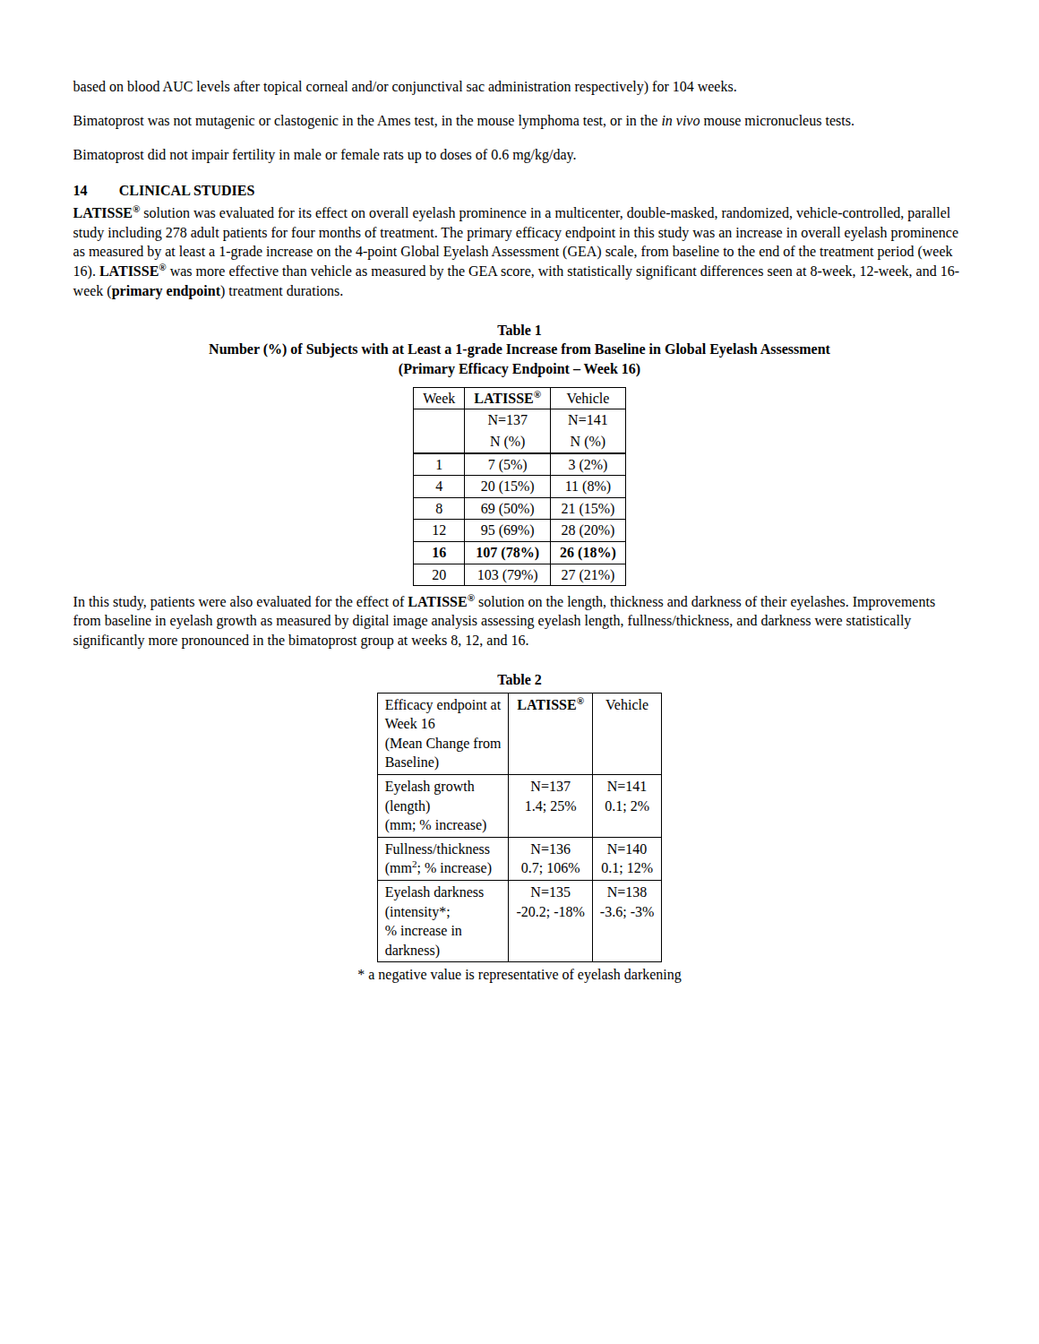based on blood AUC levels after topical corneal and/or conjunctival sac administration respectively) for 104 weeks.
Bimatoprost was not mutagenic or clastogenic in the Ames test, in the mouse lymphoma test, or in the in vivo mouse micronucleus tests.
Bimatoprost did not impair fertility in male or female rats up to doses of 0.6 mg/kg/day.
14 CLINICAL STUDIES
LATISSE® solution was evaluated for its effect on overall eyelash prominence in a multicenter, double-masked, randomized, vehicle-controlled, parallel study including 278 adult patients for four months of treatment. The primary efficacy endpoint in this study was an increase in overall eyelash prominence as measured by at least a 1-grade increase on the 4-point Global Eyelash Assessment (GEA) scale, from baseline to the end of the treatment period (week 16). LATISSE® was more effective than vehicle as measured by the GEA score, with statistically significant differences seen at 8-week, 12-week, and 16-week (primary endpoint) treatment durations.
Table 1
Number (%) of Subjects with at Least a 1-grade Increase from Baseline in Global Eyelash Assessment
(Primary Efficacy Endpoint – Week 16)
| Week | LATISSE ® | Vehicle |
| --- | --- | --- |
| | N=137 | N=141 |
| | N (%) | N (%) |
| 1 | 7 (5%) | 3 (2%) |
| 4 | 20 (15%) | 11 (8%) |
| 8 | 69 (50%) | 21 (15%) |
| 12 | 95 (69%) | 28 (20%) |
| 16 | 107 (78%) | 26 (18%) |
| 20 | 103 (79%) | 27 (21%) |
In this study, patients were also evaluated for the effect of LATISSE® solution on the length, thickness and darkness of their eyelashes. Improvements from baseline in eyelash growth as measured by digital image analysis assessing eyelash length, fullness/thickness, and darkness were statistically significantly more pronounced in the bimatoprost group at weeks 8, 12, and 16.
Table 2
| Efficacy endpoint at Week 16 (Mean Change from Baseline) | LATISSE ® | Vehicle |
| Eyelash growth (length) (mm; % increase) | N=137 1.4; 25% | N=141 0.1; 2% |
| Fullness/thickness (mm 2 ; % increase) | N=136 0.7; 106% | N=140 0.1; 12% |
| Eyelash darkness (intensity*; % increase in darkness) | N=135 -20.2; -18% | N=138 -3.6; -3% |
* a negative value is representative of eyelash darkening